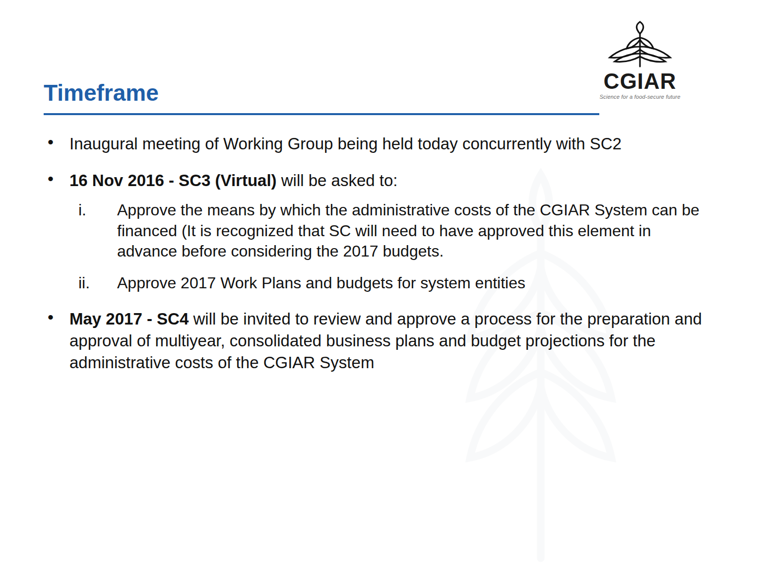CGIAR
Science for a food-secure future
Timeframe
Inaugural meeting of Working Group being held today concurrently with SC2
16 Nov 2016 - SC3 (Virtual) will be asked to:
Approve the means by which the administrative costs of the CGIAR System can be financed (It is recognized that SC will need to have approved this element in advance before considering the 2017 budgets.
Approve 2017 Work Plans and budgets for system entities
May 2017 - SC4 will be invited to review and approve a process for the preparation and approval of multiyear, consolidated business plans and budget projections for the administrative costs of the CGIAR System